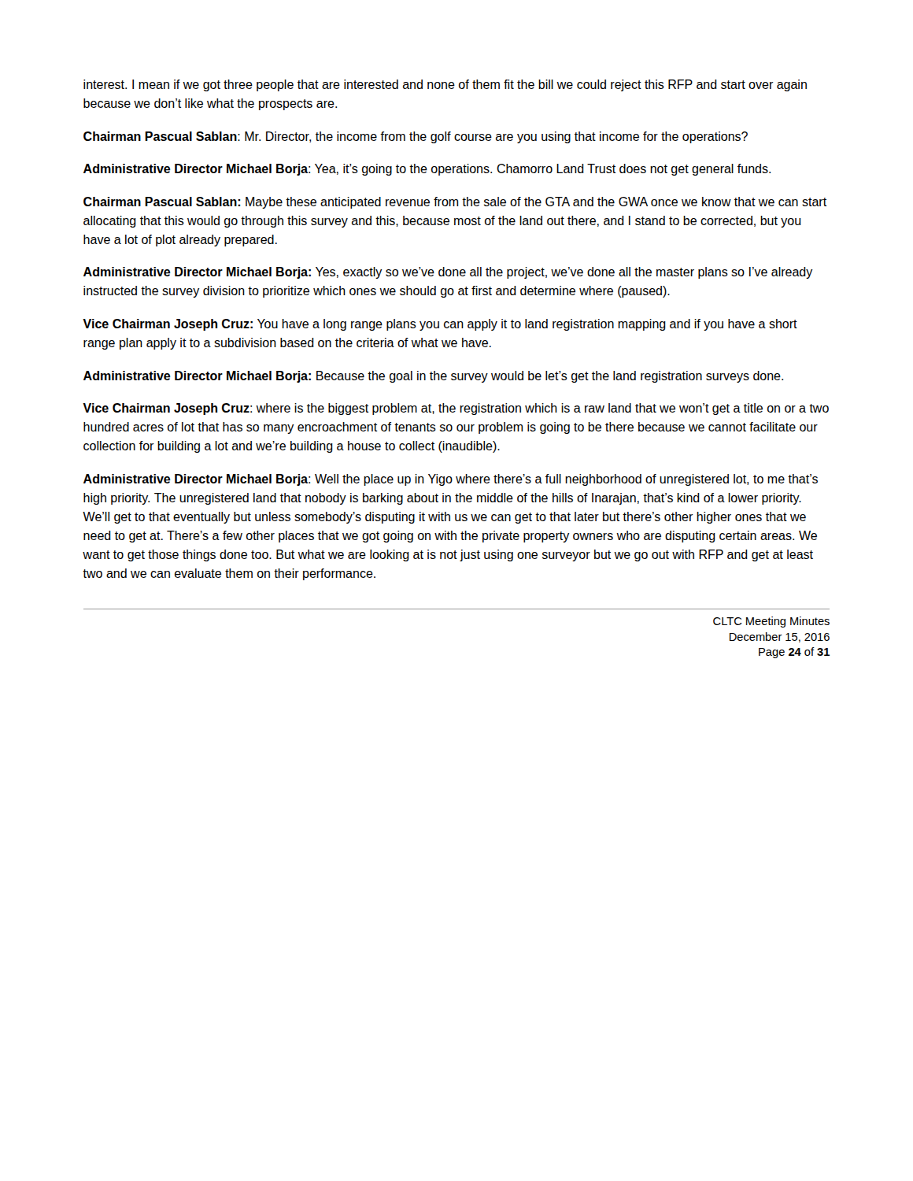interest. I mean if we got three people that are interested and none of them fit the bill we could reject this RFP and start over again because we don’t like what the prospects are.
Chairman Pascual Sablan: Mr. Director, the income from the golf course are you using that income for the operations?
Administrative Director Michael Borja: Yea, it’s going to the operations. Chamorro Land Trust does not get general funds.
Chairman Pascual Sablan: Maybe these anticipated revenue from the sale of the GTA and the GWA once we know that we can start allocating that this would go through this survey and this, because most of the land out there, and I stand to be corrected, but you have a lot of plot already prepared.
Administrative Director Michael Borja: Yes, exactly so we’ve done all the project, we’ve done all the master plans so I’ve already instructed the survey division to prioritize which ones we should go at first and determine where (paused).
Vice Chairman Joseph Cruz: You have a long range plans you can apply it to land registration mapping and if you have a short range plan apply it to a subdivision based on the criteria of what we have.
Administrative Director Michael Borja: Because the goal in the survey would be let’s get the land registration surveys done.
Vice Chairman Joseph Cruz: where is the biggest problem at, the registration which is a raw land that we won’t get a title on or a two hundred acres of lot that has so many encroachment of tenants so our problem is going to be there because we cannot facilitate our collection for building a lot and we’re building a house to collect (inaudible).
Administrative Director Michael Borja: Well the place up in Yigo where there’s a full neighborhood of unregistered lot, to me that’s high priority. The unregistered land that nobody is barking about in the middle of the hills of Inarajan, that’s kind of a lower priority. We’ll get to that eventually but unless somebody’s disputing it with us we can get to that later but there’s other higher ones that we need to get at. There’s a few other places that we got going on with the private property owners who are disputing certain areas. We want to get those things done too. But what we are looking at is not just using one surveyor but we go out with RFP and get at least two and we can evaluate them on their performance.
CLTC Meeting Minutes
December 15, 2016
Page 24 of 31